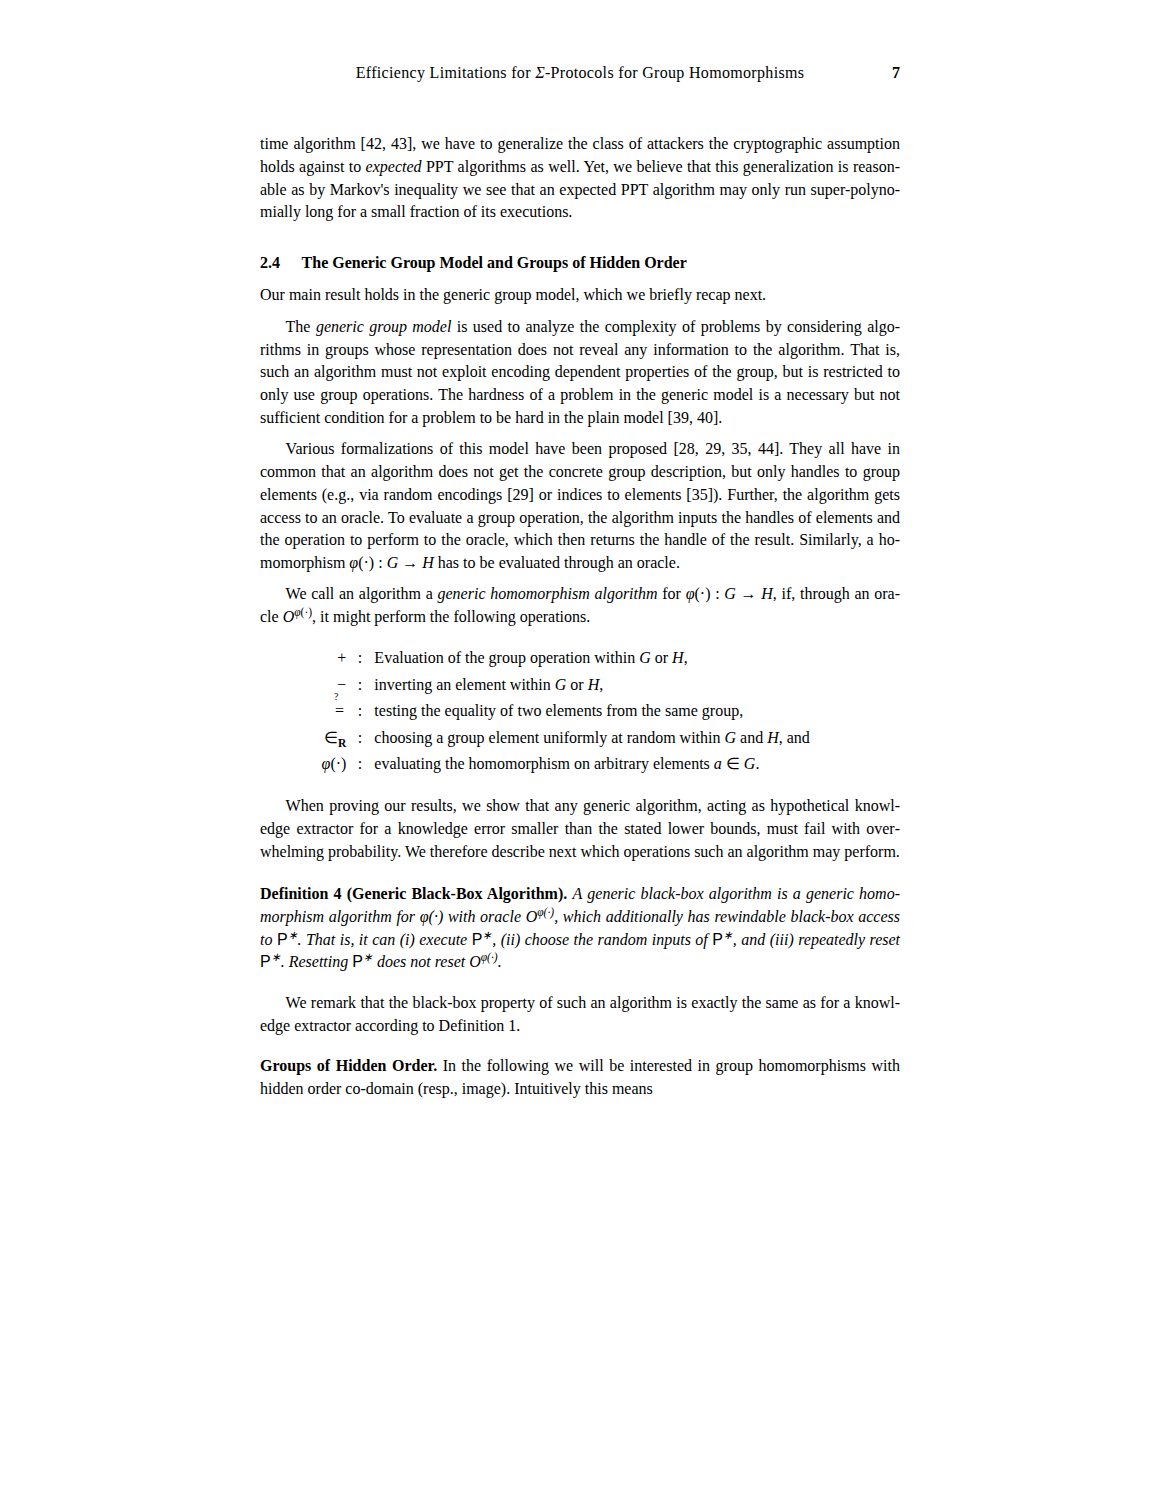Efficiency Limitations for Σ-Protocols for Group Homomorphisms 7
time algorithm [42, 43], we have to generalize the class of attackers the cryptographic assumption holds against to expected PPT algorithms as well. Yet, we believe that this generalization is reasonable as by Markov's inequality we see that an expected PPT algorithm may only run super-polynomially long for a small fraction of its executions.
2.4 The Generic Group Model and Groups of Hidden Order
Our main result holds in the generic group model, which we briefly recap next.
The generic group model is used to analyze the complexity of problems by considering algorithms in groups whose representation does not reveal any information to the algorithm. That is, such an algorithm must not exploit encoding dependent properties of the group, but is restricted to only use group operations. The hardness of a problem in the generic model is a necessary but not sufficient condition for a problem to be hard in the plain model [39, 40].
Various formalizations of this model have been proposed [28, 29, 35, 44]. They all have in common that an algorithm does not get the concrete group description, but only handles to group elements (e.g., via random encodings [29] or indices to elements [35]). Further, the algorithm gets access to an oracle. To evaluate a group operation, the algorithm inputs the handles of elements and the operation to perform to the oracle, which then returns the handle of the result. Similarly, a homomorphism φ(·) : G → H has to be evaluated through an oracle.
We call an algorithm a generic homomorphism algorithm for φ(·) : G → H, if, through an oracle Oφ(·), it might perform the following operations.
| + | : | Evaluation of the group operation within G or H , |
| − | : | inverting an element within G or H , |
| ? = | : | testing the equality of two elements from the same group, |
| ∈ R | : | choosing a group element uniformly at random within G and H , and |
| φ (·) | : | evaluating the homomorphism on arbitrary elements a ∈ G . |
When proving our results, we show that any generic algorithm, acting as hypothetical knowledge extractor for a knowledge error smaller than the stated lower bounds, must fail with overwhelming probability. We therefore describe next which operations such an algorithm may perform.
Definition 4 (Generic Black-Box Algorithm). A generic black-box algorithm is a generic homomorphism algorithm for φ(·) with oracle Oφ(·), which additionally has rewindable black-box access to P∗. That is, it can (i) execute P∗, (ii) choose the random inputs of P∗, and (iii) repeatedly reset P∗. Resetting P∗ does not reset Oφ(·).
We remark that the black-box property of such an algorithm is exactly the same as for a knowledge extractor according to Definition 1.
Groups of Hidden Order. In the following we will be interested in group homomorphisms with hidden order co-domain (resp., image). Intuitively this means